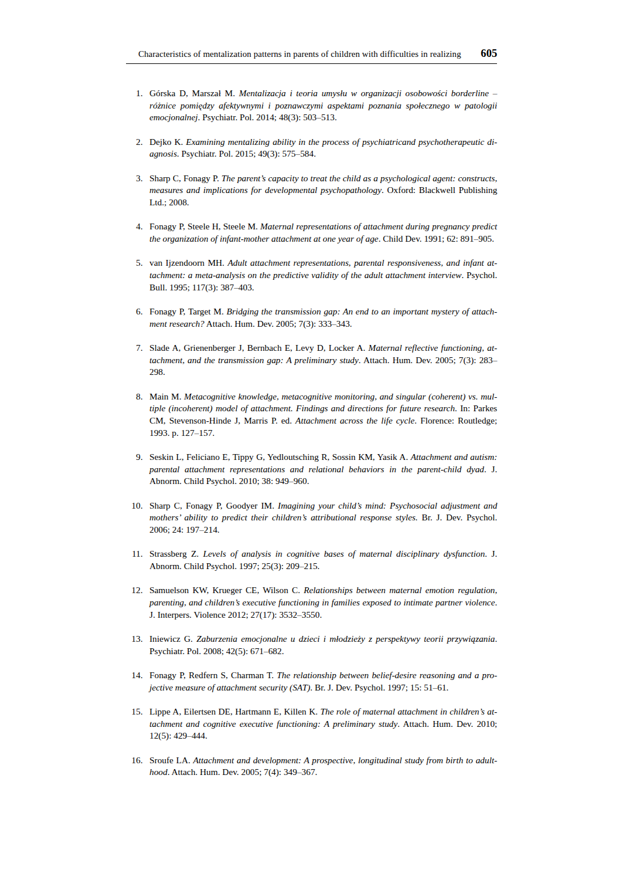Characteristics of mentalization patterns in parents of children with difficulties in realizing 605
Górska D, Marszał M. Mentalizacja i teoria umysłu w organizacji osobowości borderline – różnice pomiędzy afektywnymi i poznawczymi aspektami poznania społecznego w patologii emocjonalnej. Psychiatr. Pol. 2014; 48(3): 503–513.
Dejko K. Examining mentalizing ability in the process of psychiatricand psychotherapeutic diagnosis. Psychiatr. Pol. 2015; 49(3): 575–584.
Sharp C, Fonagy P. The parent’s capacity to treat the child as a psychological agent: constructs, measures and implications for developmental psychopathology. Oxford: Blackwell Publishing Ltd.; 2008.
Fonagy P, Steele H, Steele M. Maternal representations of attachment during pregnancy predict the organization of infant-mother attachment at one year of age. Child Dev. 1991; 62: 891–905.
van Ijzendoorn MH. Adult attachment representations, parental responsiveness, and infant attachment: a meta-analysis on the predictive validity of the adult attachment interview. Psychol. Bull. 1995; 117(3): 387–403.
Fonagy P, Target M. Bridging the transmission gap: An end to an important mystery of attachment research? Attach. Hum. Dev. 2005; 7(3): 333–343.
Slade A, Grienenberger J, Bernbach E, Levy D, Locker A. Maternal reflective functioning, attachment, and the transmission gap: A preliminary study. Attach. Hum. Dev. 2005; 7(3): 283–298.
Main M. Metacognitive knowledge, metacognitive monitoring, and singular (coherent) vs. multiple (incoherent) model of attachment. Findings and directions for future research. In: Parkes CM, Stevenson-Hinde J, Marris P. ed. Attachment across the life cycle. Florence: Routledge; 1993. p. 127–157.
Seskin L, Feliciano E, Tippy G, Yedloutsching R, Sossin KM, Yasik A. Attachment and autism: parental attachment representations and relational behaviors in the parent-child dyad. J. Abnorm. Child Psychol. 2010; 38: 949–960.
Sharp C, Fonagy P, Goodyer IM. Imagining your child’s mind: Psychosocial adjustment and mothers’ ability to predict their children’s attributional response styles. Br. J. Dev. Psychol. 2006; 24: 197–214.
Strassberg Z. Levels of analysis in cognitive bases of maternal disciplinary dysfunction. J. Abnorm. Child Psychol. 1997; 25(3): 209–215.
Samuelson KW, Krueger CE, Wilson C. Relationships between maternal emotion regulation, parenting, and children’s executive functioning in families exposed to intimate partner violence. J. Interpers. Violence 2012; 27(17): 3532–3550.
Iniewicz G. Zaburzenia emocjonalne u dzieci i młodzieży z perspektywy teorii przywiązania. Psychiatr. Pol. 2008; 42(5): 671–682.
Fonagy P, Redfern S, Charman T. The relationship between belief-desire reasoning and a projective measure of attachment security (SAT). Br. J. Dev. Psychol. 1997; 15: 51–61.
Lippe A, Eilertsen DE, Hartmann E, Killen K. The role of maternal attachment in children’s attachment and cognitive executive functioning: A preliminary study. Attach. Hum. Dev. 2010; 12(5): 429–444.
Sroufe LA. Attachment and development: A prospective, longitudinal study from birth to adulthood. Attach. Hum. Dev. 2005; 7(4): 349–367.